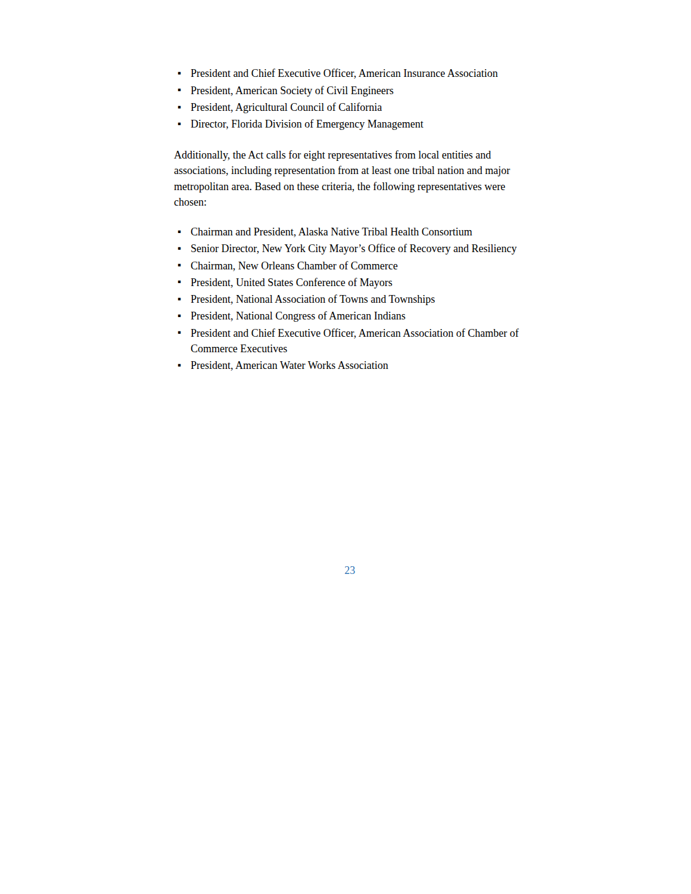President and Chief Executive Officer, American Insurance Association
President, American Society of Civil Engineers
President, Agricultural Council of California
Director, Florida Division of Emergency Management
Additionally, the Act calls for eight representatives from local entities and associations, including representation from at least one tribal nation and major metropolitan area. Based on these criteria, the following representatives were chosen:
Chairman and President, Alaska Native Tribal Health Consortium
Senior Director, New York City Mayor’s Office of Recovery and Resiliency
Chairman, New Orleans Chamber of Commerce
President, United States Conference of Mayors
President, National Association of Towns and Townships
President, National Congress of American Indians
President and Chief Executive Officer, American Association of Chamber of Commerce Executives
President, American Water Works Association
23